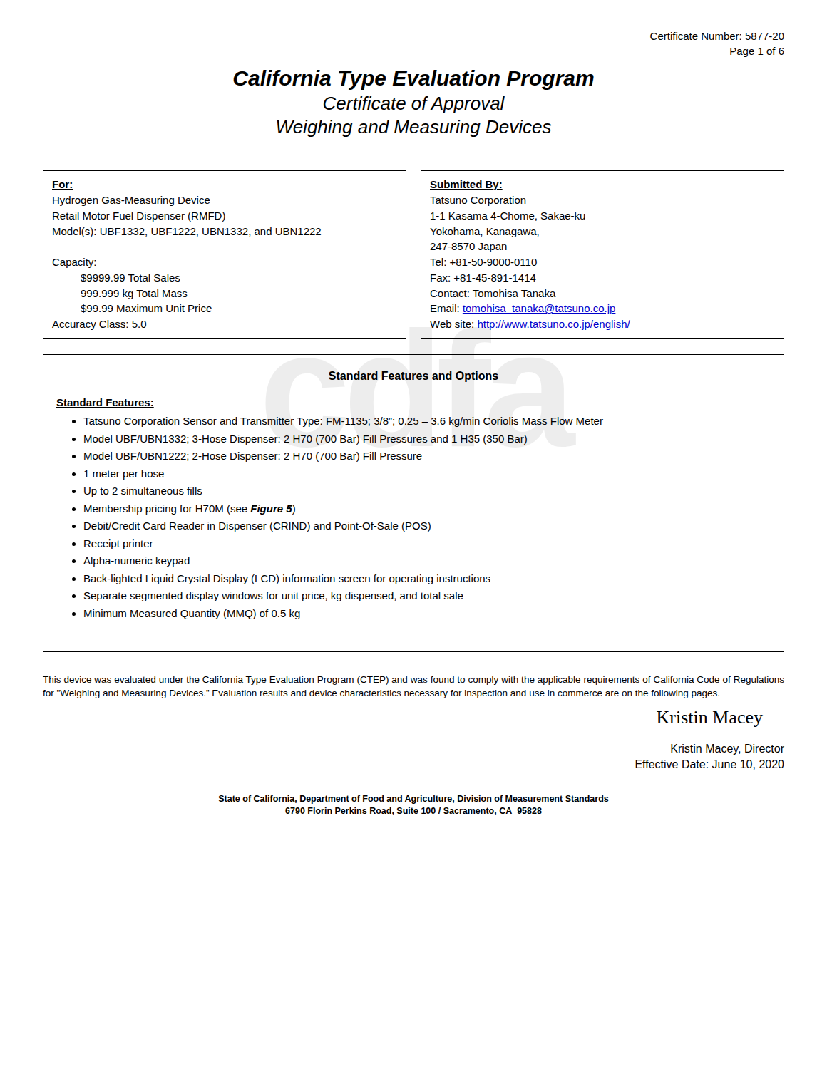cdfa
Certificate Number: 5877-20
Page 1 of 6
California Type Evaluation Program
Certificate of Approval
Weighing and Measuring Devices
For:
Hydrogen Gas-Measuring Device
Retail Motor Fuel Dispenser (RMFD)
Model(s): UBF1332, UBF1222, UBN1332, and UBN1222
Capacity:
$9999.99 Total Sales
999.999 kg Total Mass
$99.99 Maximum Unit Price
Accuracy Class: 5.0
Submitted By:
Tatsuno Corporation
1-1 Kasama 4-Chome, Sakae-ku
Yokohama, Kanagawa,
247-8570 Japan
Tel: +81-50-9000-0110
Fax: +81-45-891-1414
Contact: Tomohisa Tanaka
Email: tomohisa_tanaka@tatsuno.co.jp
Web site: http://www.tatsuno.co.jp/english/
Standard Features and Options
Standard Features:
Tatsuno Corporation Sensor and Transmitter Type: FM-1135; 3/8”; 0.25 – 3.6 kg/min Coriolis Mass Flow Meter
Model UBF/UBN1332; 3-Hose Dispenser: 2 H70 (700 Bar) Fill Pressures and 1 H35 (350 Bar)
Model UBF/UBN1222; 2-Hose Dispenser: 2 H70 (700 Bar) Fill Pressure
1 meter per hose
Up to 2 simultaneous fills
Membership pricing for H70M (see Figure 5)
Debit/Credit Card Reader in Dispenser (CRIND) and Point-Of-Sale (POS)
Receipt printer
Alpha-numeric keypad
Back-lighted Liquid Crystal Display (LCD) information screen for operating instructions
Separate segmented display windows for unit price, kg dispensed, and total sale
Minimum Measured Quantity (MMQ) of 0.5 kg
This device was evaluated under the California Type Evaluation Program (CTEP) and was found to comply with the applicable requirements of California Code of Regulations for "Weighing and Measuring Devices.” Evaluation results and device characteristics necessary for inspection and use in commerce are on the following pages.
Kristin Macey
Kristin Macey, Director
Effective Date: June 10, 2020
State of California, Department of Food and Agriculture, Division of Measurement Standards
6790 Florin Perkins Road, Suite 100 / Sacramento, CA 95828